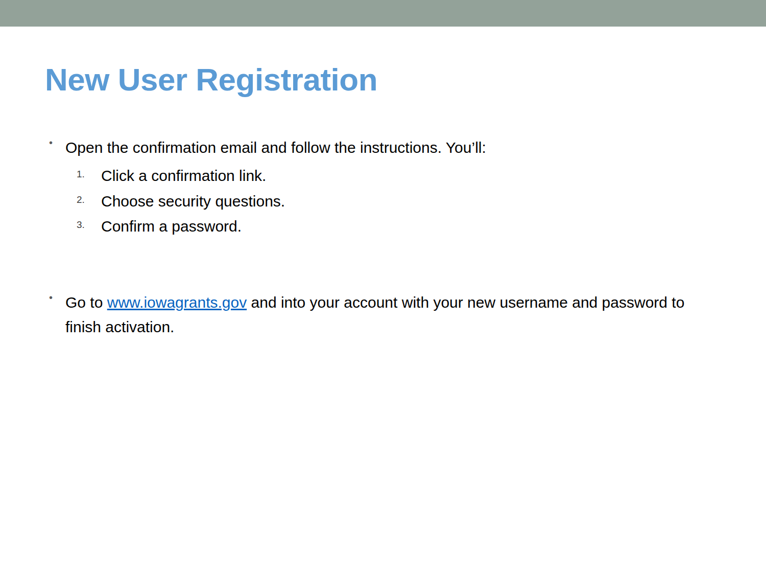New User Registration
Open the confirmation email and follow the instructions. You’ll:
Click a confirmation link.
Choose security questions.
Confirm a password.
Go to www.iowagrants.gov and into your account with your new username and password to finish activation.